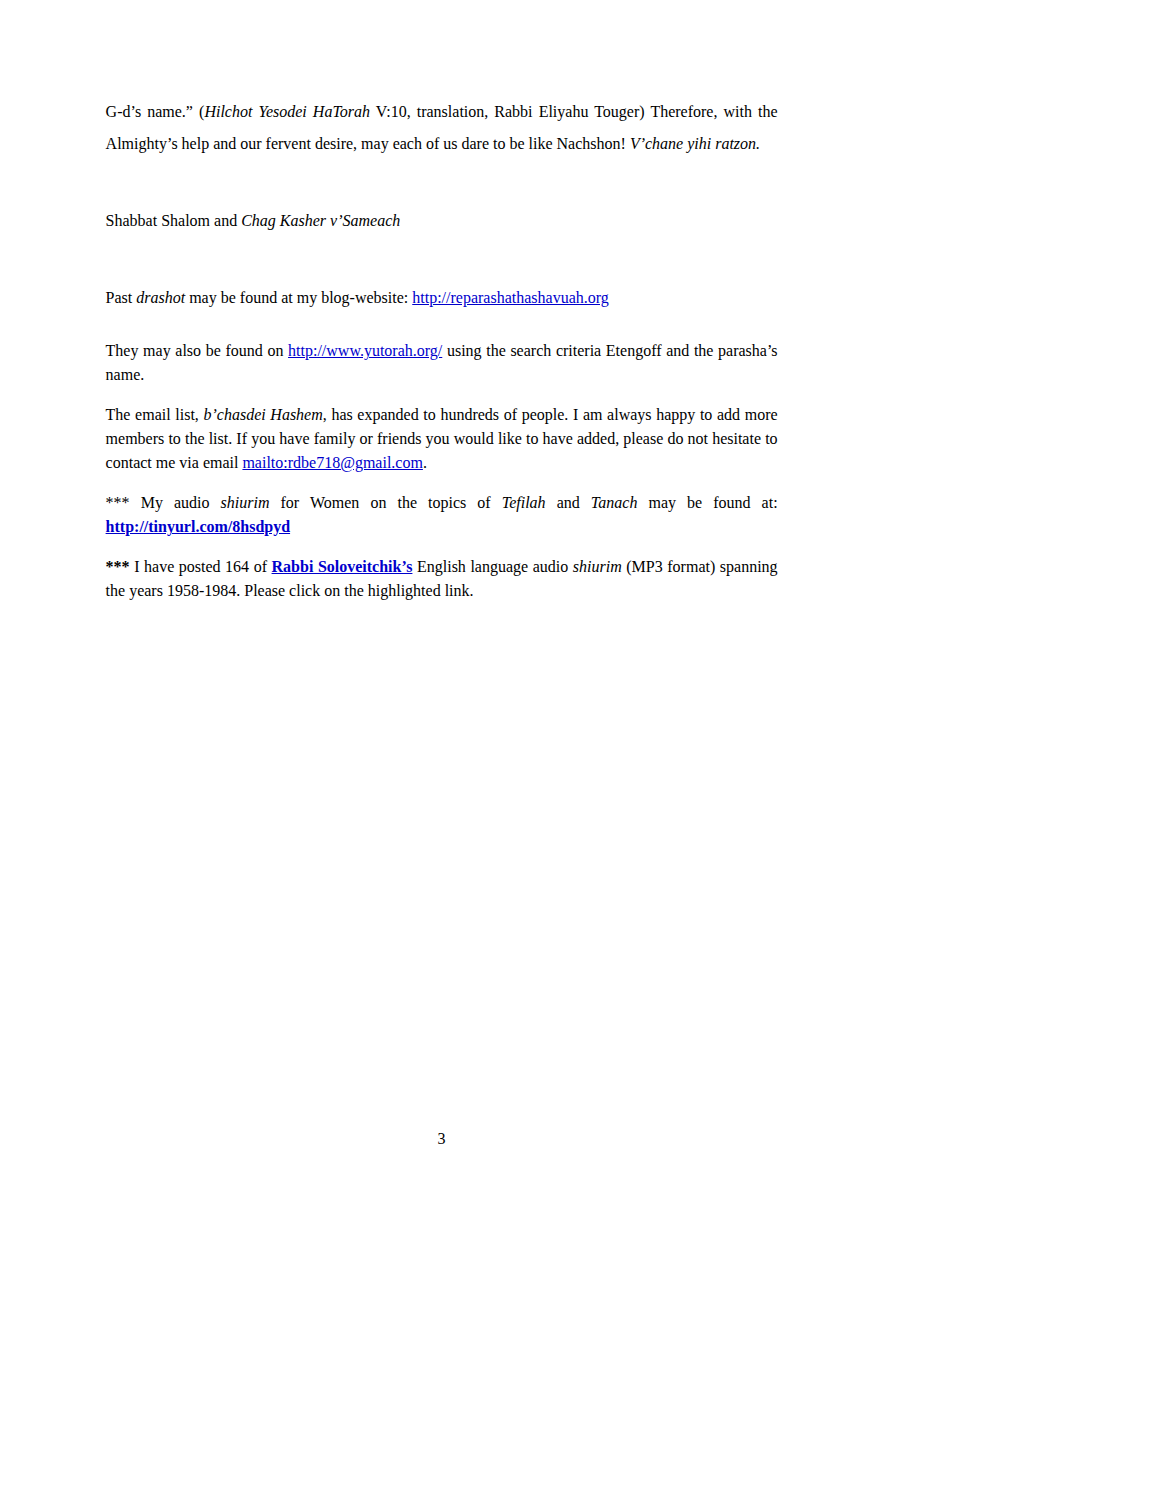G-d’s name.” (Hilchot Yesodei HaTorah V:10, translation, Rabbi Eliyahu Touger) Therefore, with the Almighty’s help and our fervent desire, may each of us dare to be like Nachshon! V’chane yihi ratzon.
Shabbat Shalom and Chag Kasher v’Sameach
Past drashot may be found at my blog-website: http://reparashathashavuah.org
They may also be found on http://www.yutorah.org/ using the search criteria Etengoff and the parasha’s name.
The email list, b’chasdei Hashem, has expanded to hundreds of people. I am always happy to add more members to the list. If you have family or friends you would like to have added, please do not hesitate to contact me via email mailto:rdbe718@gmail.com.
*** My audio shiurim for Women on the topics of Tefilah and Tanach may be found at: http://tinyurl.com/8hsdpyd
*** I have posted 164 of Rabbi Soloveitchik’s English language audio shiurim (MP3 format) spanning the years 1958-1984. Please click on the highlighted link.
3